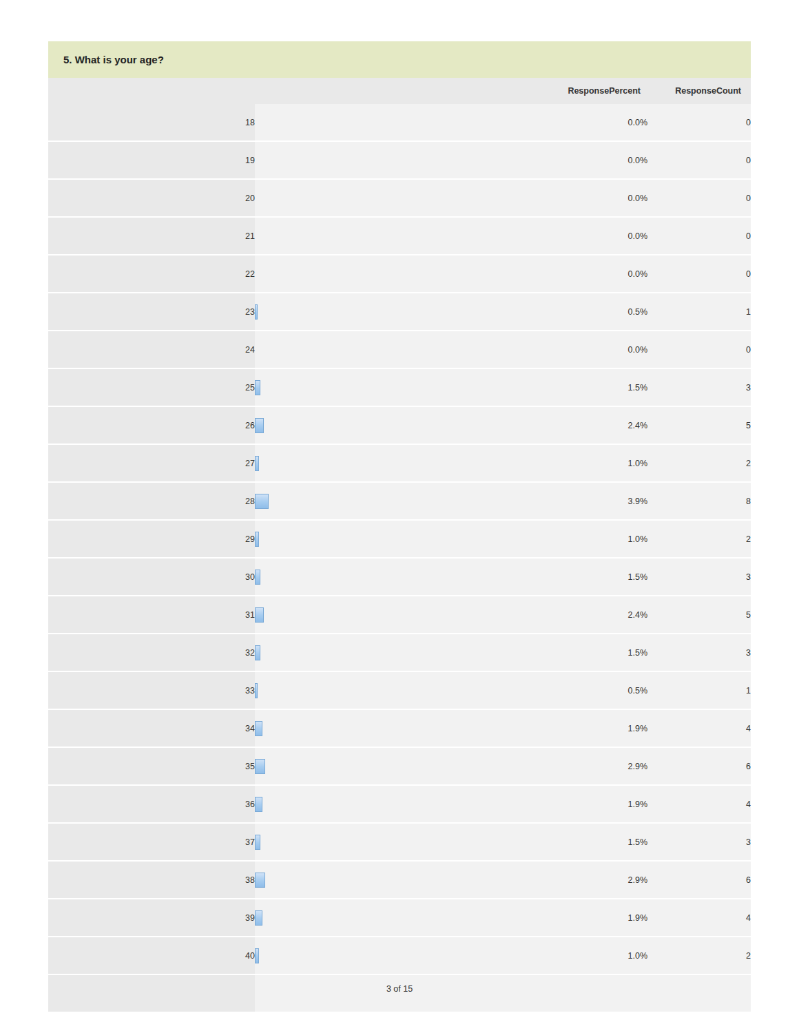5. What is your age?
| | | ResponsePercent | ResponseCount |
| --- | --- | --- | --- |
| 18 | | 0.0% | 0 |
| 19 | | 0.0% | 0 |
| 20 | | 0.0% | 0 |
| 21 | | 0.0% | 0 |
| 22 | | 0.0% | 0 |
| 23 | | 0.5% | 1 |
| 24 | | 0.0% | 0 |
| 25 | | 1.5% | 3 |
| 26 | | 2.4% | 5 |
| 27 | | 1.0% | 2 |
| 28 | | 3.9% | 8 |
| 29 | | 1.0% | 2 |
| 30 | | 1.5% | 3 |
| 31 | | 2.4% | 5 |
| 32 | | 1.5% | 3 |
| 33 | | 0.5% | 1 |
| 34 | | 1.9% | 4 |
| 35 | | 2.9% | 6 |
| 36 | | 1.9% | 4 |
| 37 | | 1.5% | 3 |
| 38 | | 2.9% | 6 |
| 39 | | 1.9% | 4 |
| 40 | | 1.0% | 2 |
3 of 15